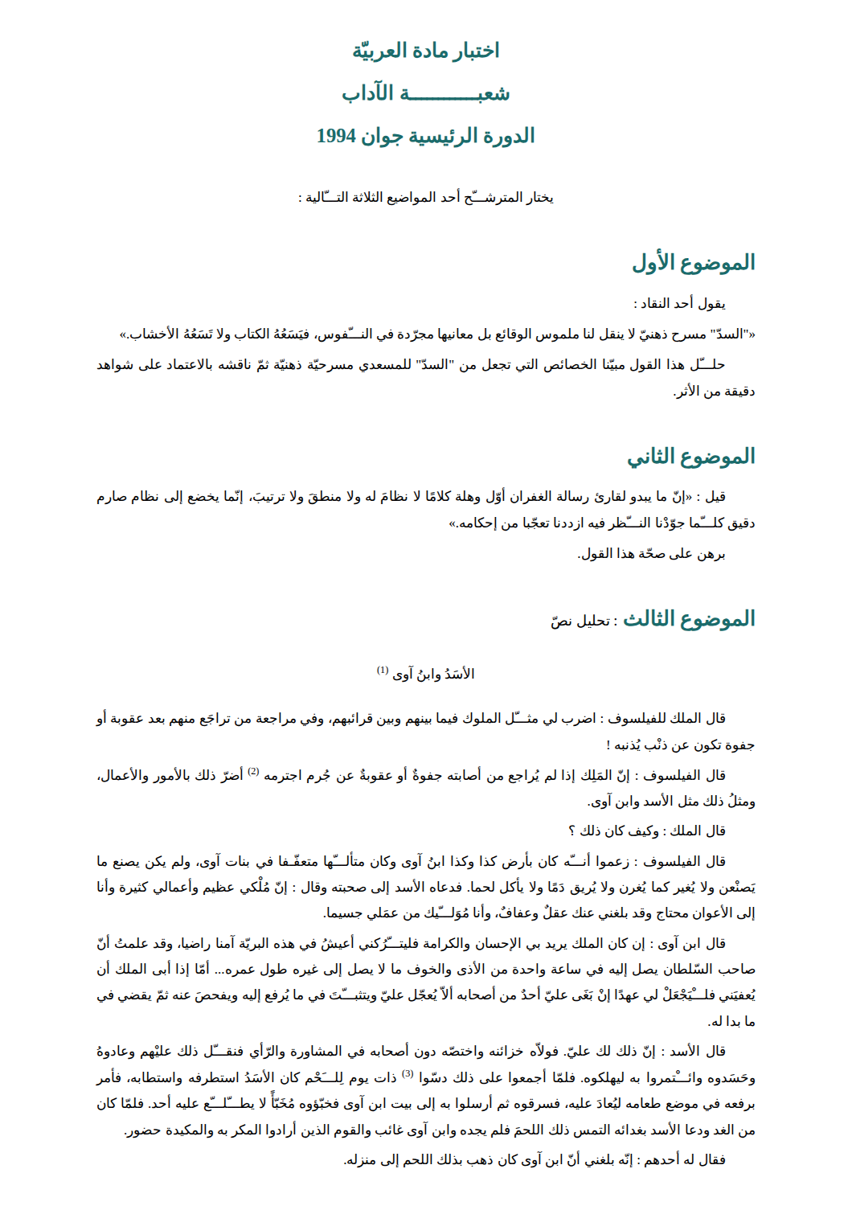اختبار مادة العربيّة
شعبــــــــــــة الآداب
الدورة الرئيسية جوان 1994
يختار المترشـــّح أحد المواضيع الثلاثة التـــّالية :
الموضوع الأول
يقول أحد النقاد :
«"السدّ" مسرح ذهنيّ لا ينقل لنا ملموس الوقائع بل معانيها مجرّدة في النـــّفوس، فيَسَعُهُ الكتاب ولا تَسَعُهُ الأخشاب.»
حلـــّل هذا القول مبيّنا الخصائص التي تجعل من "السدّ" للمسعدي مسرحيّة ذهنيّة ثمّ ناقشه بالاعتماد على شواهد دقيقة من الأثر.
الموضوع الثاني
قيل : «إنّ ما يبدو لقارئ رسالة الغفران أوّل وهلة كلامًا لا نظامَ له ولا منطقَ ولا ترتيبَ، إنّما يخضع إلى نظام صارم دقيق كلـــّما جوّدْنا النـــّظر فيه ازددنا تعجّبا من إحكامه.»
برهن على صحّة هذا القول.
الموضوع الثالث : تحليل نصّ
الأسَدُ وابنُ آوى (1)
قال الملك للفيلسوف : اضرب لي مثـــّل الملوك فيما بينهم وبين قرائبهم، وفي مراجعة من تراجَع منهم بعد عقوبة أو جفوة تكون عن ذنْب يُذنبه !
قال الفيلسوف : إنّ المَلِك إذا لم يُراجع من أصابته جفوةٌ أو عقوبةٌ عن جُرم اجترمه (2) أضرّ ذلك بالأمور والأعمال، ومثلُ ذلك مثل الأسد وابن آوى.
قال الملك : وكيف كان ذلك ؟
قال الفيلسوف : زعموا أنـــّه كان بأرض كذا وكذا ابنُ آوى وكان متألـــّها متعفّـفا في بنات آوى، ولم يكن يصنع ما يَصنْعن ولا يُغير كما يُغرن ولا يُريق دَمًا ولا يأكل لحما. فدعاه الأسد إلى صحبته وقال : إنّ مُلْكي عظيم وأعمالي كثيرة وأنا إلى الأعوان محتاج وقد بلغني عنك عقلٌ وعفافٌ، وأنا مُوَلـــّيك من عمَلي جسيما.
قال ابن آوى : إن كان الملك يريد بي الإحسان والكرامة فليتـــّرُكني أعيشُ في هذه البريّة آمنا راضيا، وقد علمتُ أنّ صاحب السّلطان يصل إليه في ساعة واحدة من الأذى والخوف ما لا يصل إلى غيره طول عمره... أمّا إذا أبى الملك أن يُعفيَني فلـــْيَجْعَلْ لي عهدًا إنْ بَغَى عليّ أحدٌ من أصحابه ألاّ يُعجّل عليّ ويتثبـــّتَ في ما يُرفع إليه ويفحصَ عنه ثمّ يقضي في ما بدا له.
قال الأسد : إنّ ذلك لك عليّ. فولاّه خزائنه واختصّه دون أصحابه في المشاورة والرّأي فنقـــّل ذلك عليْهم وعادوهُ وحَسَدوه وائـــْتمروا به ليهلكوه. فلمّا أجمعوا على ذلك دسّوا (3) ذات يوم لِلـــَحْم كان الأسَدُ استطرفه واستطابه، فأمر برفعه في موضع طعامه ليُعادَ عليه، فسرقوه ثم أرسلوا به إلى بيت ابن آوى فخبّؤوه مُخَبّأً لا يطـــّلـــّع عليه أحد. فلمّا كان من الغد ودعا الأسد بغدائه التمس ذلك اللحمَ فلم يجده وابن آوى غائب والقوم الذين أرادوا المكر به والمكيدة حضور.
فقال له أحدهم : إنّه بلغني أنّ ابن آوى كان ذهب بذلك اللحم إلى منزله.